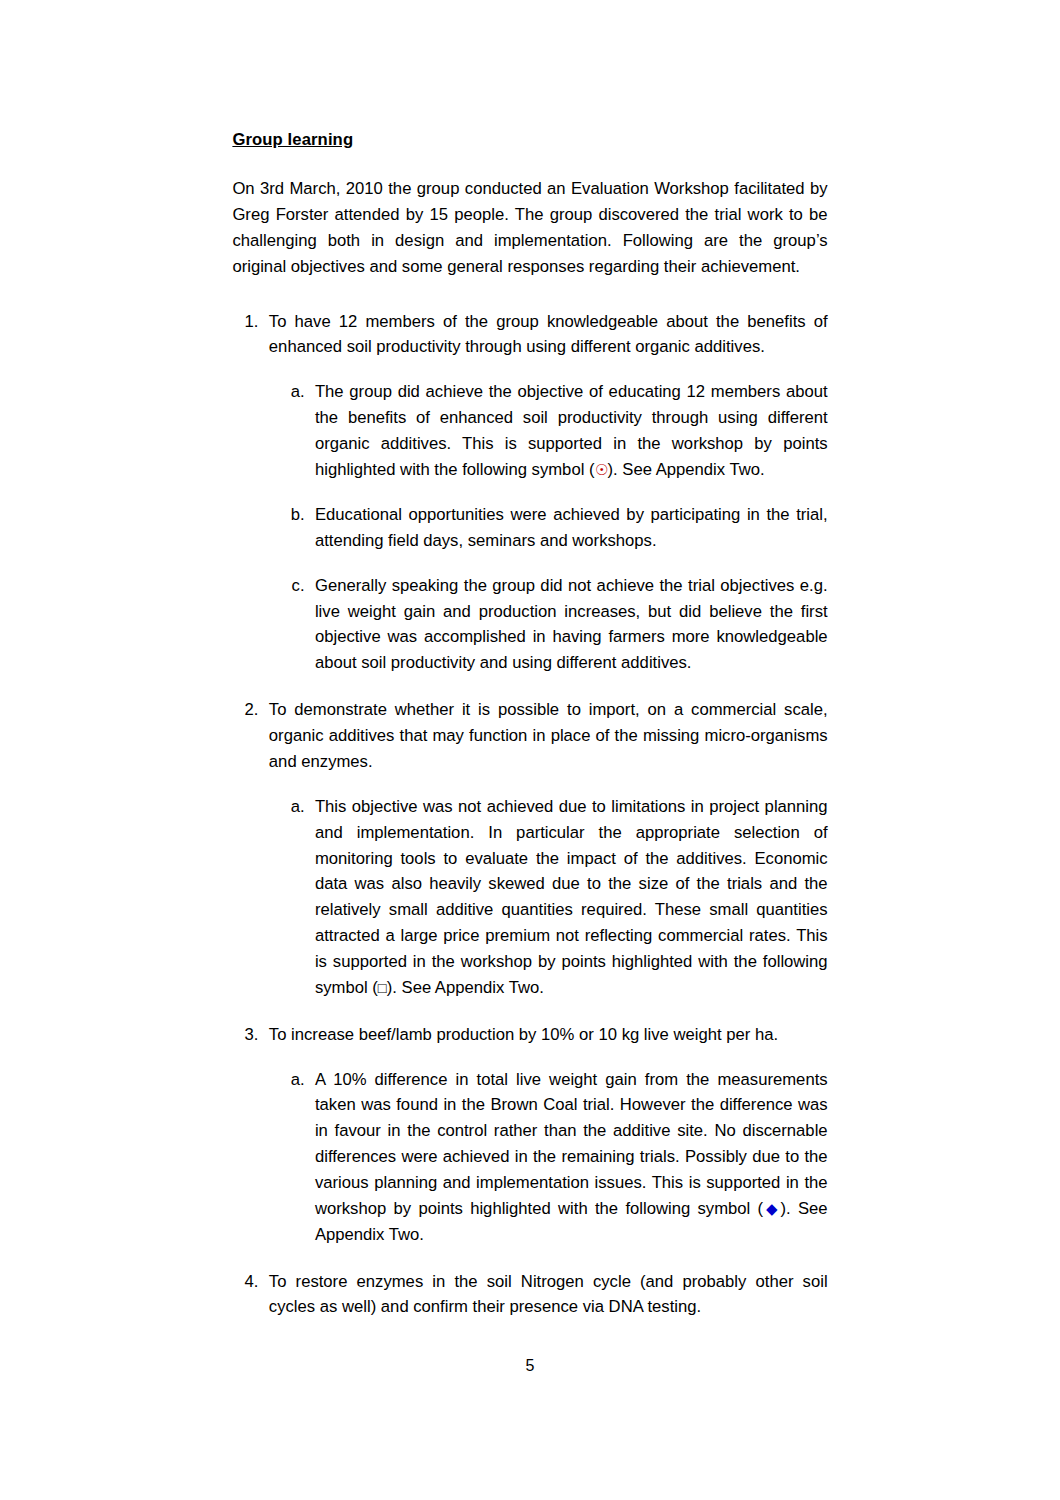Group learning
On 3rd March, 2010 the group conducted an Evaluation Workshop facilitated by Greg Forster attended by 15 people. The group discovered the trial work to be challenging both in design and implementation. Following are the group’s original objectives and some general responses regarding their achievement.
To have 12 members of the group knowledgeable about the benefits of enhanced soil productivity through using different organic additives.
The group did achieve the objective of educating 12 members about the benefits of enhanced soil productivity through using different organic additives. This is supported in the workshop by points highlighted with the following symbol (☉). See Appendix Two.
Educational opportunities were achieved by participating in the trial, attending field days, seminars and workshops.
Generally speaking the group did not achieve the trial objectives e.g. live weight gain and production increases, but did believe the first objective was accomplished in having farmers more knowledgeable about soil productivity and using different additives.
To demonstrate whether it is possible to import, on a commercial scale, organic additives that may function in place of the missing micro-organisms and enzymes.
This objective was not achieved due to limitations in project planning and implementation. In particular the appropriate selection of monitoring tools to evaluate the impact of the additives. Economic data was also heavily skewed due to the size of the trials and the relatively small additive quantities required. These small quantities attracted a large price premium not reflecting commercial rates. This is supported in the workshop by points highlighted with the following symbol (□). See Appendix Two.
To increase beef/lamb production by 10% or 10 kg live weight per ha.
A 10% difference in total live weight gain from the measurements taken was found in the Brown Coal trial. However the difference was in favour in the control rather than the additive site. No discernable differences were achieved in the remaining trials. Possibly due to the various planning and implementation issues. This is supported in the workshop by points highlighted with the following symbol (◆). See Appendix Two.
To restore enzymes in the soil Nitrogen cycle (and probably other soil cycles as well) and confirm their presence via DNA testing.
5